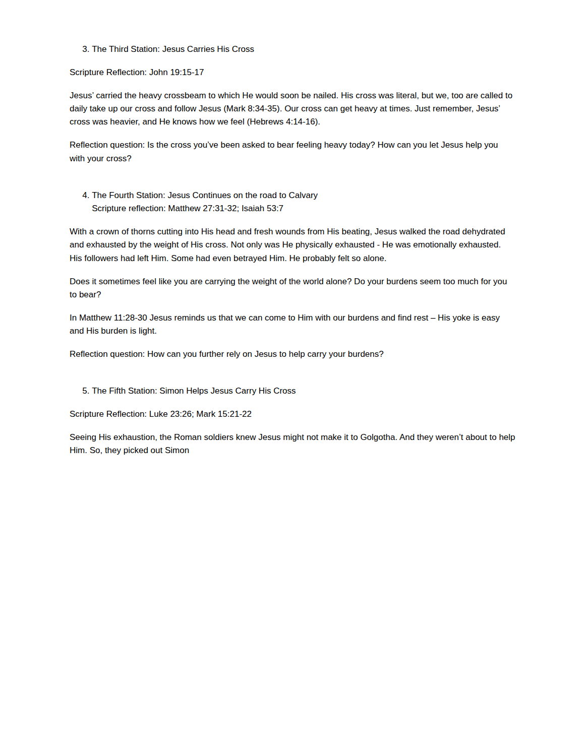The Third Station: Jesus Carries His Cross
Scripture Reflection: John 19:15-17
Jesus’ carried the heavy crossbeam to which He would soon be nailed. His cross was literal, but we, too are called to daily take up our cross and follow Jesus (Mark 8:34-35). Our cross can get heavy at times. Just remember, Jesus’ cross was heavier, and He knows how we feel (Hebrews 4:14-16).
Reflection question: Is the cross you’ve been asked to bear feeling heavy today? How can you let Jesus help you with your cross?
The Fourth Station: Jesus Continues on the road to Calvary
Scripture reflection: Matthew 27:31-32; Isaiah 53:7
With a crown of thorns cutting into His head and fresh wounds from His beating, Jesus walked the road dehydrated and exhausted by the weight of His cross. Not only was He physically exhausted - He was emotionally exhausted. His followers had left Him. Some had even betrayed Him. He probably felt so alone.
Does it sometimes feel like you are carrying the weight of the world alone? Do your burdens seem too much for you to bear?
In Matthew 11:28-30 Jesus reminds us that we can come to Him with our burdens and find rest – His yoke is easy and His burden is light.
Reflection question: How can you further rely on Jesus to help carry your burdens?
The Fifth Station: Simon Helps Jesus Carry His Cross
Scripture Reflection: Luke 23:26; Mark 15:21-22
Seeing His exhaustion, the Roman soldiers knew Jesus might not make it to Golgotha. And they weren’t about to help Him. So, they picked out Simon